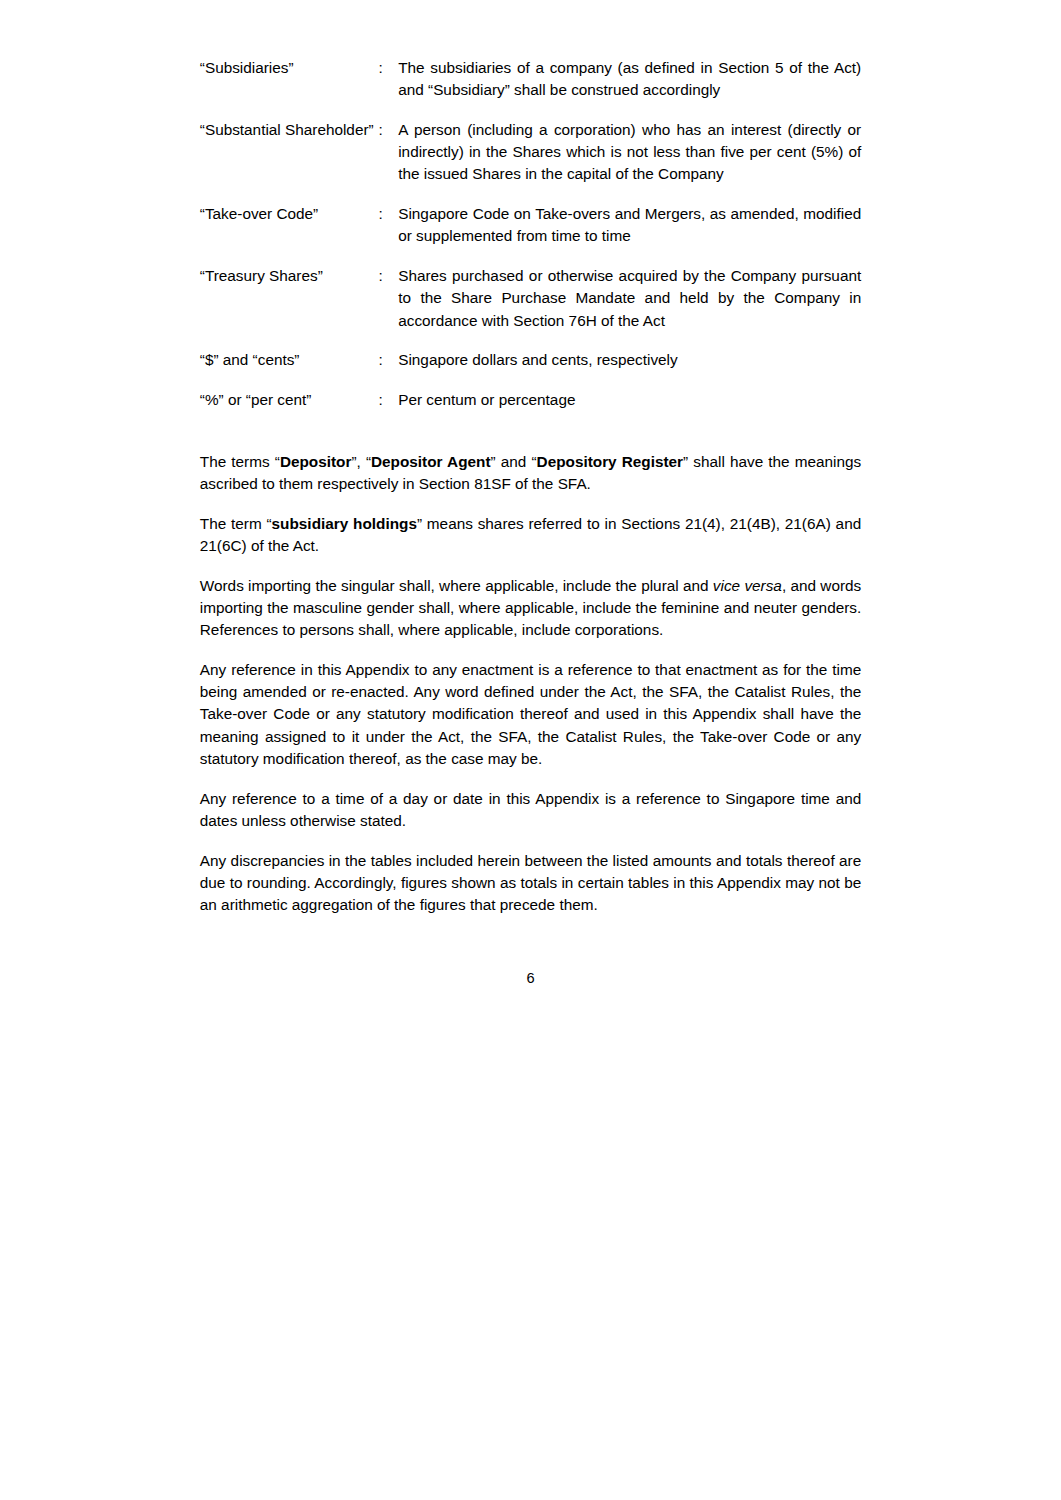| “Subsidiaries” | : | The subsidiaries of a company (as defined in Section 5 of the Act) and “Subsidiary” shall be construed accordingly |
| “Substantial Shareholder” | : | A person (including a corporation) who has an interest (directly or indirectly) in the Shares which is not less than five per cent (5%) of the issued Shares in the capital of the Company |
| “Take-over Code” | : | Singapore Code on Take-overs and Mergers, as amended, modified or supplemented from time to time |
| “Treasury Shares” | : | Shares purchased or otherwise acquired by the Company pursuant to the Share Purchase Mandate and held by the Company in accordance with Section 76H of the Act |
| “$” and “cents” | : | Singapore dollars and cents, respectively |
| “%” or “per cent” | : | Per centum or percentage |
The terms “Depositor”, “Depositor Agent” and “Depository Register” shall have the meanings ascribed to them respectively in Section 81SF of the SFA.
The term “subsidiary holdings” means shares referred to in Sections 21(4), 21(4B), 21(6A) and 21(6C) of the Act.
Words importing the singular shall, where applicable, include the plural and vice versa, and words importing the masculine gender shall, where applicable, include the feminine and neuter genders. References to persons shall, where applicable, include corporations.
Any reference in this Appendix to any enactment is a reference to that enactment as for the time being amended or re-enacted. Any word defined under the Act, the SFA, the Catalist Rules, the Take-over Code or any statutory modification thereof and used in this Appendix shall have the meaning assigned to it under the Act, the SFA, the Catalist Rules, the Take-over Code or any statutory modification thereof, as the case may be.
Any reference to a time of a day or date in this Appendix is a reference to Singapore time and dates unless otherwise stated.
Any discrepancies in the tables included herein between the listed amounts and totals thereof are due to rounding. Accordingly, figures shown as totals in certain tables in this Appendix may not be an arithmetic aggregation of the figures that precede them.
6